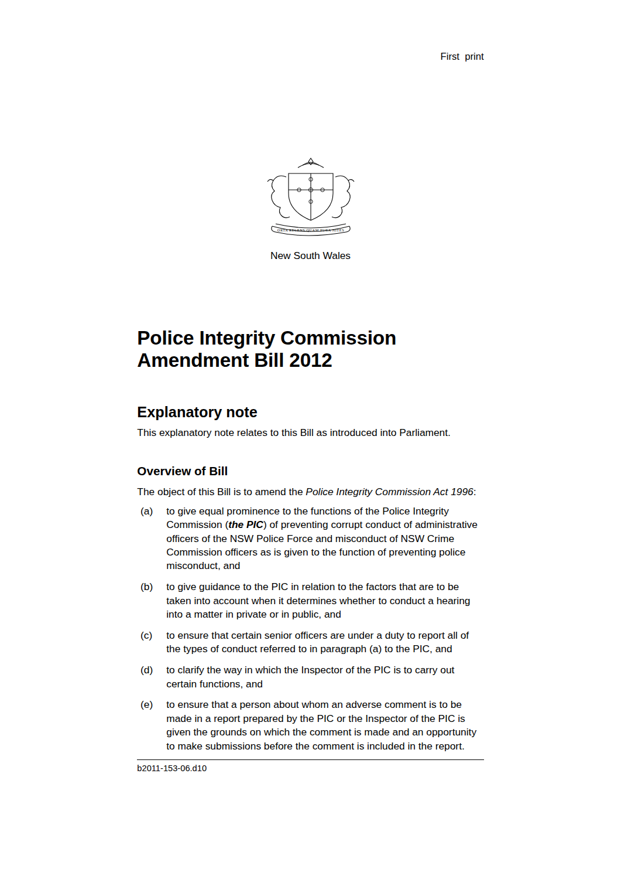First print
ORTA RECENS QUAM PURA NITES
New South Wales
Police Integrity Commission
Amendment Bill 2012
Explanatory note
This explanatory note relates to this Bill as introduced into Parliament.
Overview of Bill
The object of this Bill is to amend the Police Integrity Commission Act 1996:
(a) to give equal prominence to the functions of the Police Integrity Commission (the PIC) of preventing corrupt conduct of administrative officers of the NSW Police Force and misconduct of NSW Crime Commission officers as is given to the function of preventing police misconduct, and
(b) to give guidance to the PIC in relation to the factors that are to be taken into account when it determines whether to conduct a hearing into a matter in private or in public, and
(c) to ensure that certain senior officers are under a duty to report all of the types of conduct referred to in paragraph (a) to the PIC, and
(d) to clarify the way in which the Inspector of the PIC is to carry out certain functions, and
(e) to ensure that a person about whom an adverse comment is to be made in a report prepared by the PIC or the Inspector of the PIC is given the grounds on which the comment is made and an opportunity to make submissions before the comment is included in the report.
b2011-153-06.d10